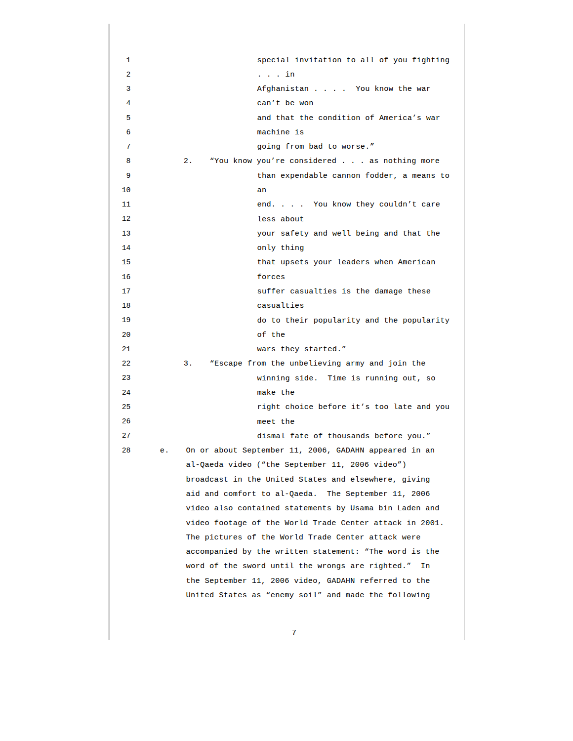1
2
3
4
5
6
7
8
9
10
11
12
13
14
15
16
17
18
19
20
21
22
23
24
25
26
27
28
special invitation to all of you fighting . . . in
Afghanistan . . . . You know the war can’t be won
and that the condition of America’s war machine is
going from bad to worse.”
2.“You know you’re considered . . . as nothing more
than expendable cannon fodder, a means to an
end. . . . You know they couldn’t care less about
your safety and well being and that the only thing
that upsets your leaders when American forces
suffer casualties is the damage these casualties
do to their popularity and the popularity of the
wars they started.”
3.“Escape from the unbelieving army and join the
winning side. Time is running out, so make the
right choice before it’s too late and you meet the
dismal fate of thousands before you.”
e. On or about September 11, 2006, GADAHN appeared in an
al-Qaeda video (“the September 11, 2006 video”)
broadcast in the United States and elsewhere, giving
aid and comfort to al-Qaeda. The September 11, 2006
video also contained statements by Usama bin Laden and
video footage of the World Trade Center attack in 2001.
The pictures of the World Trade Center attack were
accompanied by the written statement: “The word is the
word of the sword until the wrongs are righted.” In
the September 11, 2006 video, GADAHN referred to the
United States as “enemy soil” and made the following
7